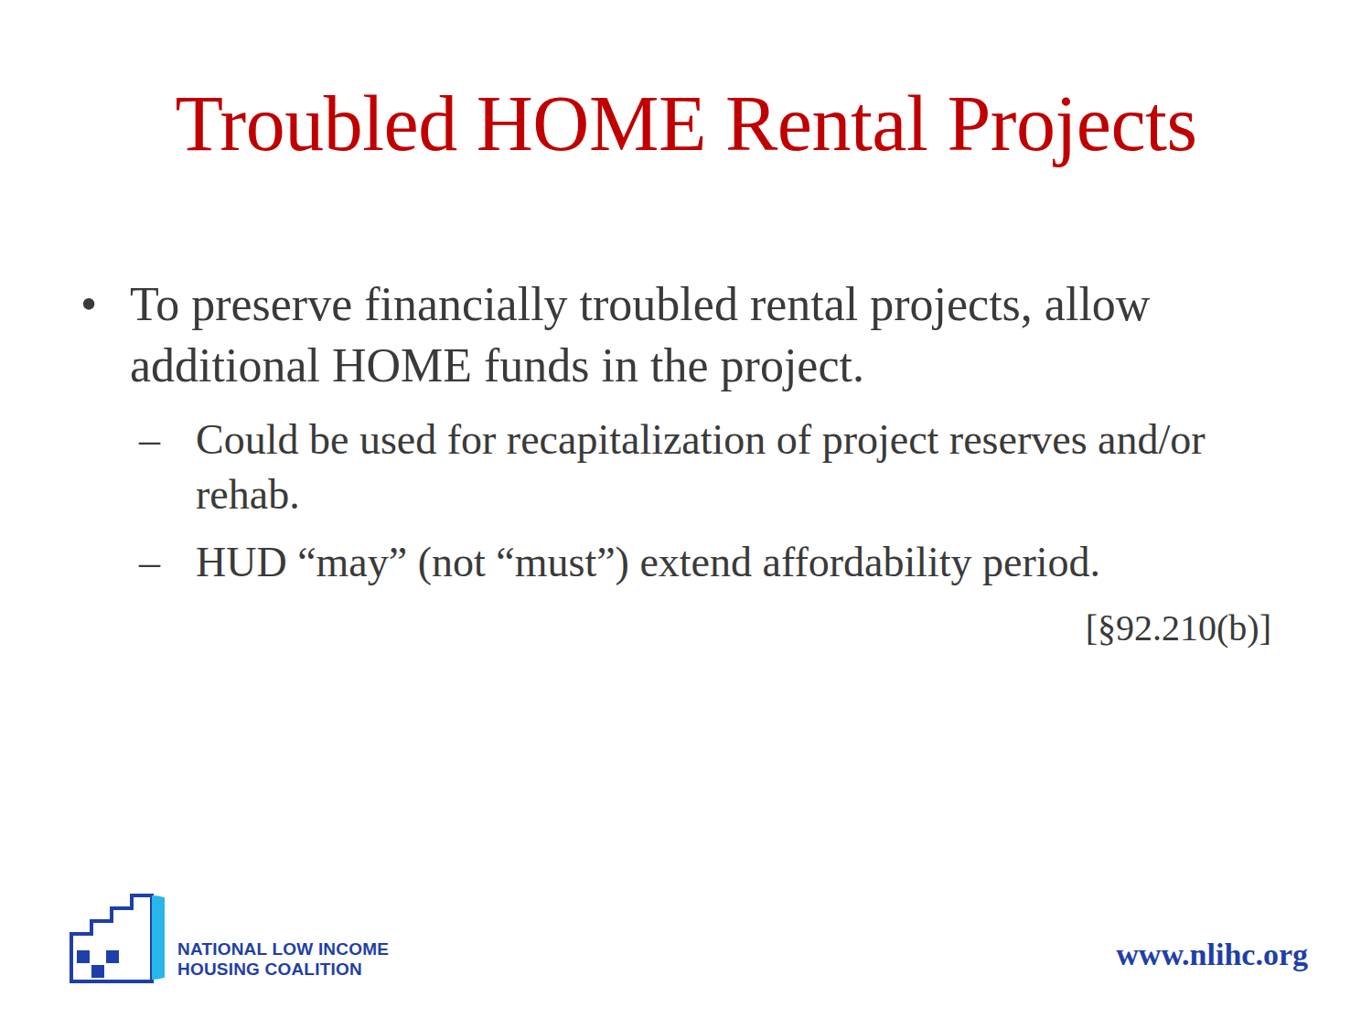Troubled HOME Rental Projects
To preserve financially troubled rental projects, allow additional HOME funds in the project.
Could be used for recapitalization of project reserves and/or rehab.
HUD “may” (not “must”) extend affordability period.
[§92.210(b)]
NATIONAL LOW INCOME
HOUSING COALITION
www.nlihc.org